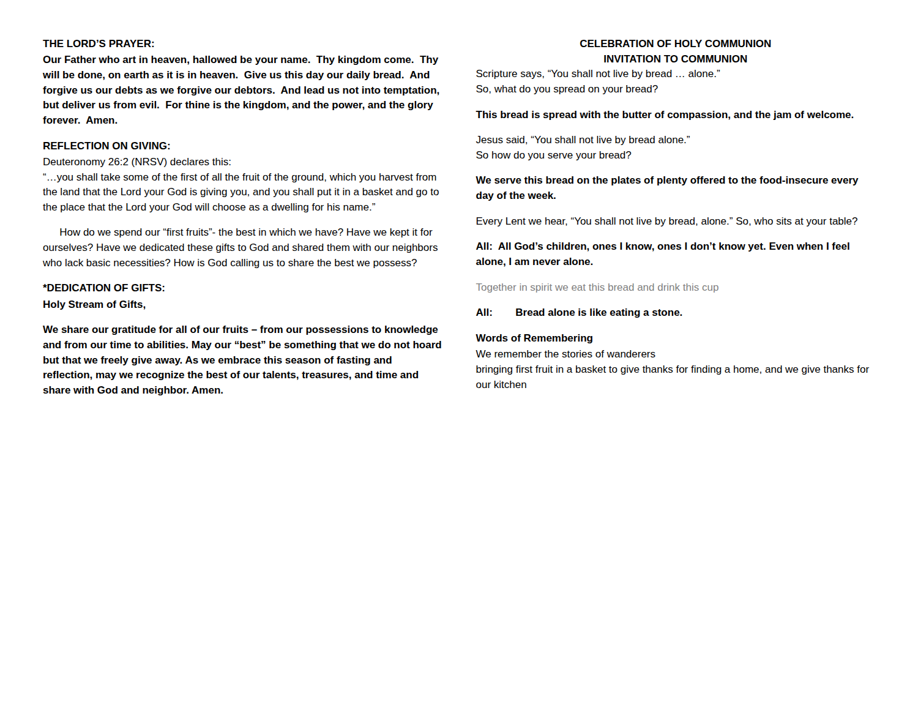The Lord’s Prayer:
Our Father who art in heaven, hallowed be your name. Thy kingdom come. Thy will be done, on earth as it is in heaven. Give us this day our daily bread. And forgive us our debts as we forgive our debtors. And lead us not into temptation, but deliver us from evil. For thine is the kingdom, and the power, and the glory forever. Amen.
Reflection on Giving:
Deuteronomy 26:2 (NRSV) declares this:
“…you shall take some of the first of all the fruit of the ground, which you harvest from the land that the Lord your God is giving you, and you shall put it in a basket and go to the place that the Lord your God will choose as a dwelling for his name.”
How do we spend our “first fruits”- the best in which we have? Have we kept it for ourselves? Have we dedicated these gifts to God and shared them with our neighbors who lack basic necessities? How is God calling us to share the best we possess?
*Dedication of Gifts:
Holy Stream of Gifts,
We share our gratitude for all of our fruits – from our possessions to knowledge and from our time to abilities. May our “best” be something that we do not hoard but that we freely give away. As we embrace this season of fasting and reflection, may we recognize the best of our talents, treasures, and time and share with God and neighbor. Amen.
Celebration of Holy Communion
Invitation to Communion
Scripture says, “You shall not live by bread … alone.”
So, what do you spread on your bread?
This bread is spread with the butter of compassion, and the jam of welcome.
Jesus said, “You shall not live by bread alone.”
So how do you serve your bread?
We serve this bread on the plates of plenty offered to the food-insecure every day of the week.
Every Lent we hear, “You shall not live by bread, alone.” So, who sits at your table?
All: All God’s children, ones I know, ones I don’t know yet. Even when I feel alone, I am never alone.
Together in spirit we eat this bread and drink this cup
All: Bread alone is like eating a stone.
Words of Remembering
We remember the stories of wanderers
bringing first fruit in a basket to give thanks for finding a home, and we give thanks for our kitchen